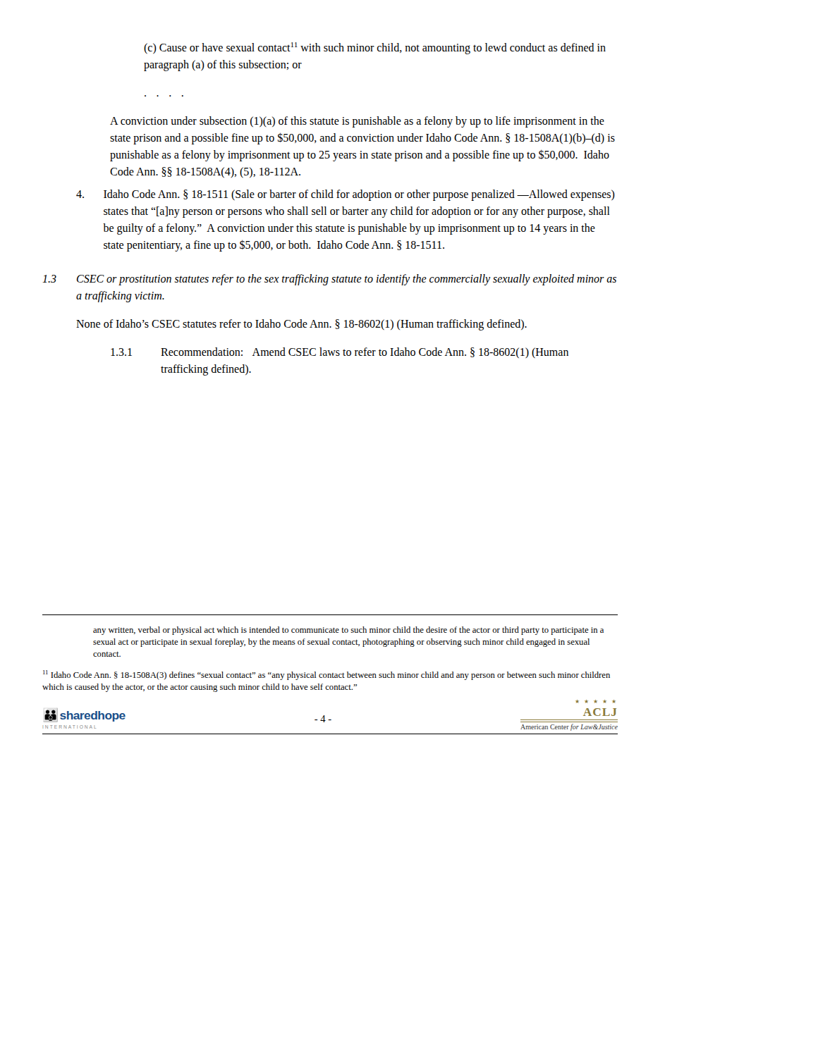(c) Cause or have sexual contact11 with such minor child, not amounting to lewd conduct as defined in paragraph (a) of this subsection; or
. . . .
A conviction under subsection (1)(a) of this statute is punishable as a felony by up to life imprisonment in the state prison and a possible fine up to $50,000, and a conviction under Idaho Code Ann. § 18-1508A(1)(b)–(d) is punishable as a felony by imprisonment up to 25 years in state prison and a possible fine up to $50,000. Idaho Code Ann. §§ 18-1508A(4), (5), 18-112A.
4.
Idaho Code Ann. § 18-1511 (Sale or barter of child for adoption or other purpose penalized —Allowed expenses) states that “[a]ny person or persons who shall sell or barter any child for adoption or for any other purpose, shall be guilty of a felony.” A conviction under this statute is punishable by up imprisonment up to 14 years in the state penitentiary, a fine up to $5,000, or both. Idaho Code Ann. § 18-1511.
1.3
CSEC or prostitution statutes refer to the sex trafficking statute to identify the commercially sexually exploited minor as a trafficking victim.
None of Idaho’s CSEC statutes refer to Idaho Code Ann. § 18-8602(1) (Human trafficking defined).
1.3.1
Recommendation: Amend CSEC laws to refer to Idaho Code Ann. § 18-8602(1) (Human trafficking defined).
any written, verbal or physical act which is intended to communicate to such minor child the desire of the actor or third party to participate in a sexual act or participate in sexual foreplay, by the means of sexual contact, photographing or observing such minor child engaged in sexual contact.
11 Idaho Code Ann. § 18-1508A(3) defines “sexual contact” as “any physical contact between such minor child and any person or between such minor children which is caused by the actor, or the actor causing such minor child to have self contact.”
👪sharedhope INTERNATIONAL
- 4 -
★ ★ ★ ★ ★
ACLJ
American Center for Law&Justice